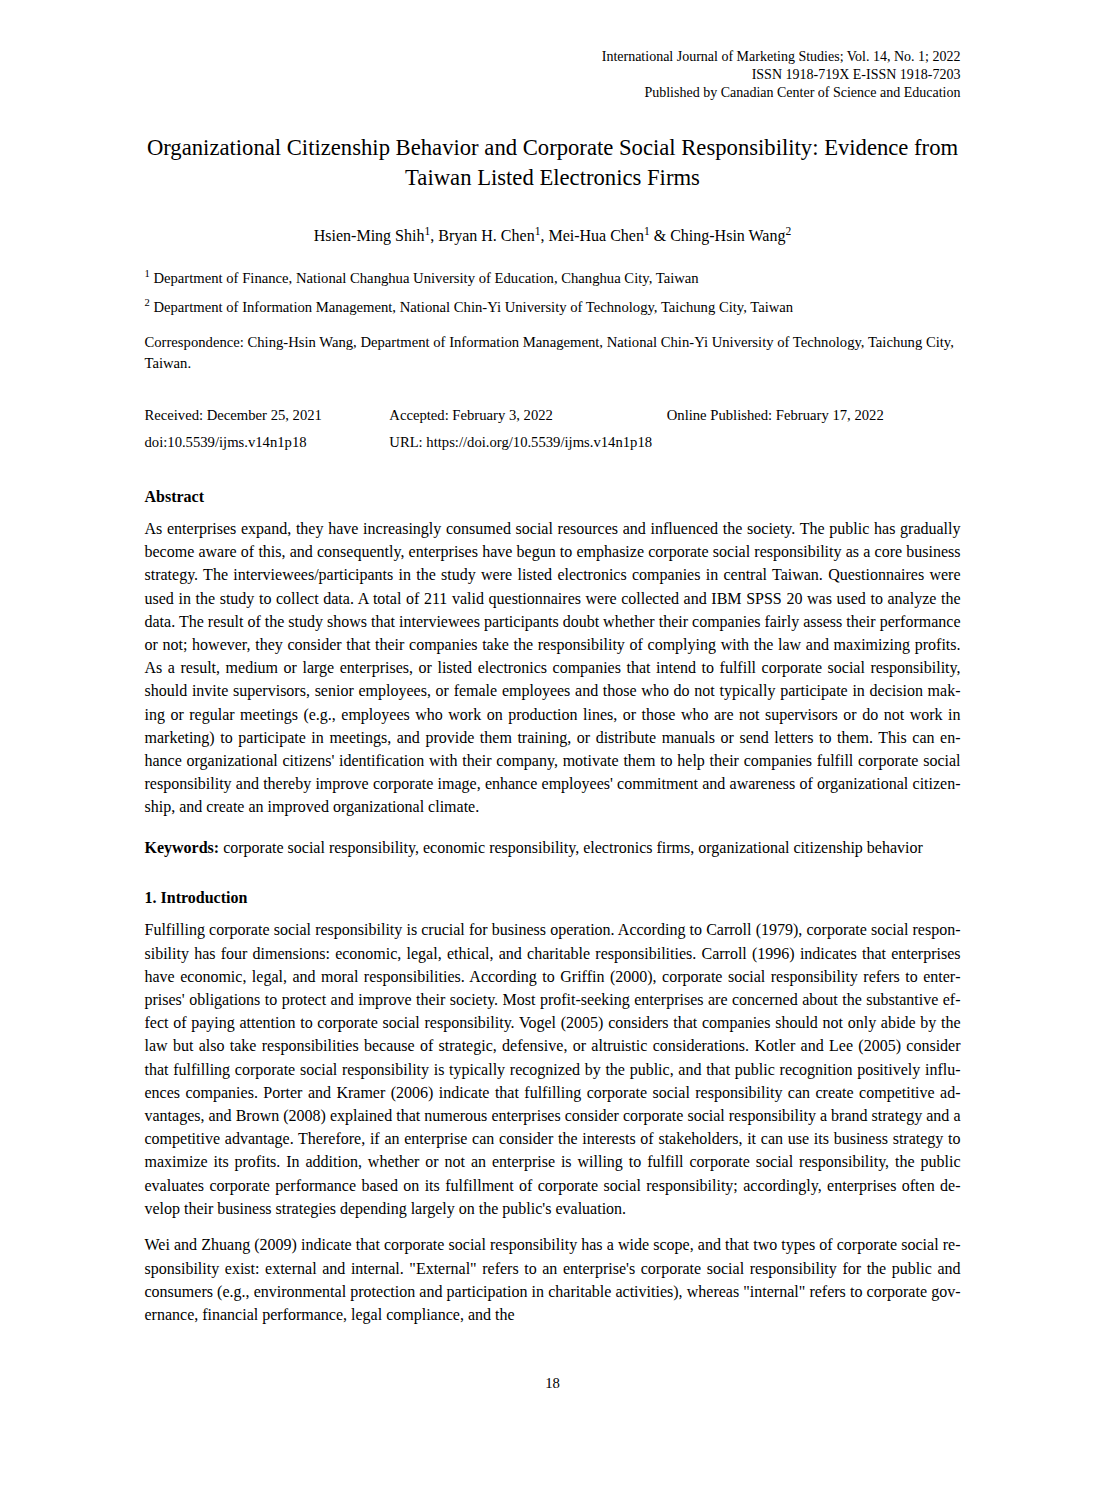International Journal of Marketing Studies; Vol. 14, No. 1; 2022
ISSN 1918-719X E-ISSN 1918-7203
Published by Canadian Center of Science and Education
Organizational Citizenship Behavior and Corporate Social Responsibility: Evidence from Taiwan Listed Electronics Firms
Hsien-Ming Shih1, Bryan H. Chen1, Mei-Hua Chen1 & Ching-Hsin Wang2
1 Department of Finance, National Changhua University of Education, Changhua City, Taiwan
2 Department of Information Management, National Chin-Yi University of Technology, Taichung City, Taiwan
Correspondence: Ching-Hsin Wang, Department of Information Management, National Chin-Yi University of Technology, Taichung City, Taiwan.
| Received: December 25, 2021 | Accepted: February 3, 2022 | Online Published: February 17, 2022 |
| doi:10.5539/ijms.v14n1p18 | URL: https://doi.org/10.5539/ijms.v14n1p18 |
Abstract
As enterprises expand, they have increasingly consumed social resources and influenced the society. The public has gradually become aware of this, and consequently, enterprises have begun to emphasize corporate social responsibility as a core business strategy. The interviewees/participants in the study were listed electronics companies in central Taiwan. Questionnaires were used in the study to collect data. A total of 211 valid questionnaires were collected and IBM SPSS 20 was used to analyze the data. The result of the study shows that interviewees participants doubt whether their companies fairly assess their performance or not; however, they consider that their companies take the responsibility of complying with the law and maximizing profits. As a result, medium or large enterprises, or listed electronics companies that intend to fulfill corporate social responsibility, should invite supervisors, senior employees, or female employees and those who do not typically participate in decision making or regular meetings (e.g., employees who work on production lines, or those who are not supervisors or do not work in marketing) to participate in meetings, and provide them training, or distribute manuals or send letters to them. This can enhance organizational citizens' identification with their company, motivate them to help their companies fulfill corporate social responsibility and thereby improve corporate image, enhance employees' commitment and awareness of organizational citizenship, and create an improved organizational climate.
Keywords: corporate social responsibility, economic responsibility, electronics firms, organizational citizenship behavior
1. Introduction
Fulfilling corporate social responsibility is crucial for business operation. According to Carroll (1979), corporate social responsibility has four dimensions: economic, legal, ethical, and charitable responsibilities. Carroll (1996) indicates that enterprises have economic, legal, and moral responsibilities. According to Griffin (2000), corporate social responsibility refers to enterprises' obligations to protect and improve their society. Most profit-seeking enterprises are concerned about the substantive effect of paying attention to corporate social responsibility. Vogel (2005) considers that companies should not only abide by the law but also take responsibilities because of strategic, defensive, or altruistic considerations. Kotler and Lee (2005) consider that fulfilling corporate social responsibility is typically recognized by the public, and that public recognition positively influences companies. Porter and Kramer (2006) indicate that fulfilling corporate social responsibility can create competitive advantages, and Brown (2008) explained that numerous enterprises consider corporate social responsibility a brand strategy and a competitive advantage. Therefore, if an enterprise can consider the interests of stakeholders, it can use its business strategy to maximize its profits. In addition, whether or not an enterprise is willing to fulfill corporate social responsibility, the public evaluates corporate performance based on its fulfillment of corporate social responsibility; accordingly, enterprises often develop their business strategies depending largely on the public's evaluation.
Wei and Zhuang (2009) indicate that corporate social responsibility has a wide scope, and that two types of corporate social responsibility exist: external and internal. "External" refers to an enterprise's corporate social responsibility for the public and consumers (e.g., environmental protection and participation in charitable activities), whereas "internal" refers to corporate governance, financial performance, legal compliance, and the
18